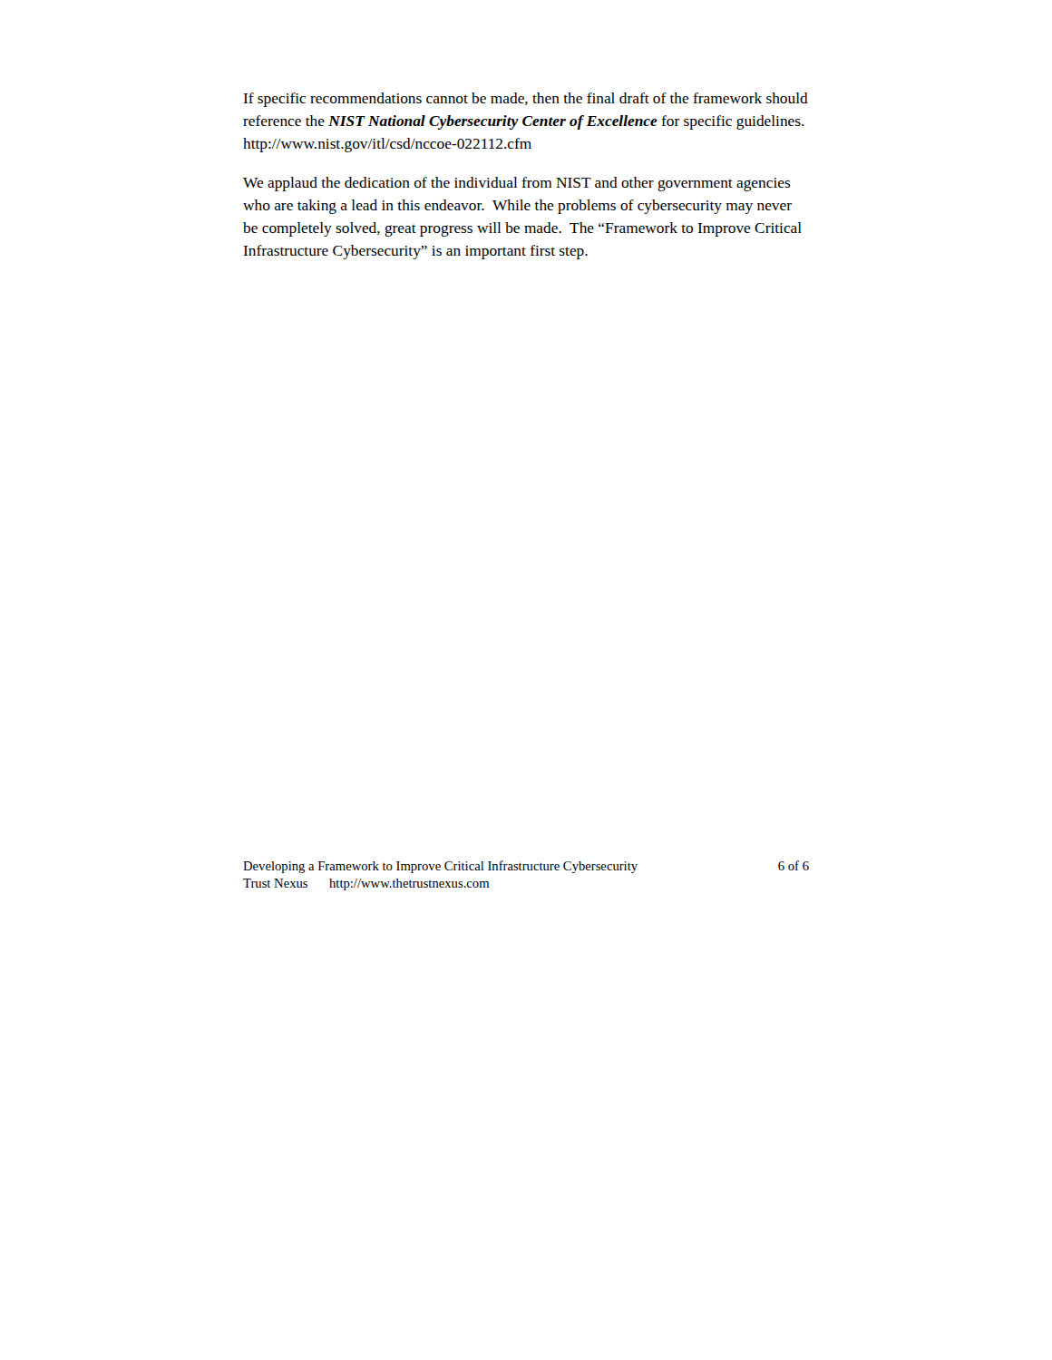If specific recommendations cannot be made, then the final draft of the framework should reference the NIST National Cybersecurity Center of Excellence for specific guidelines.
http://www.nist.gov/itl/csd/nccoe-022112.cfm
We applaud the dedication of the individual from NIST and other government agencies who are taking a lead in this endeavor. While the problems of cybersecurity may never be completely solved, great progress will be made. The “Framework to Improve Critical Infrastructure Cybersecurity” is an important first step.
Developing a Framework to Improve Critical Infrastructure Cybersecurity 6 of 6
Trust Nexushttp://www.thetrustnexus.com